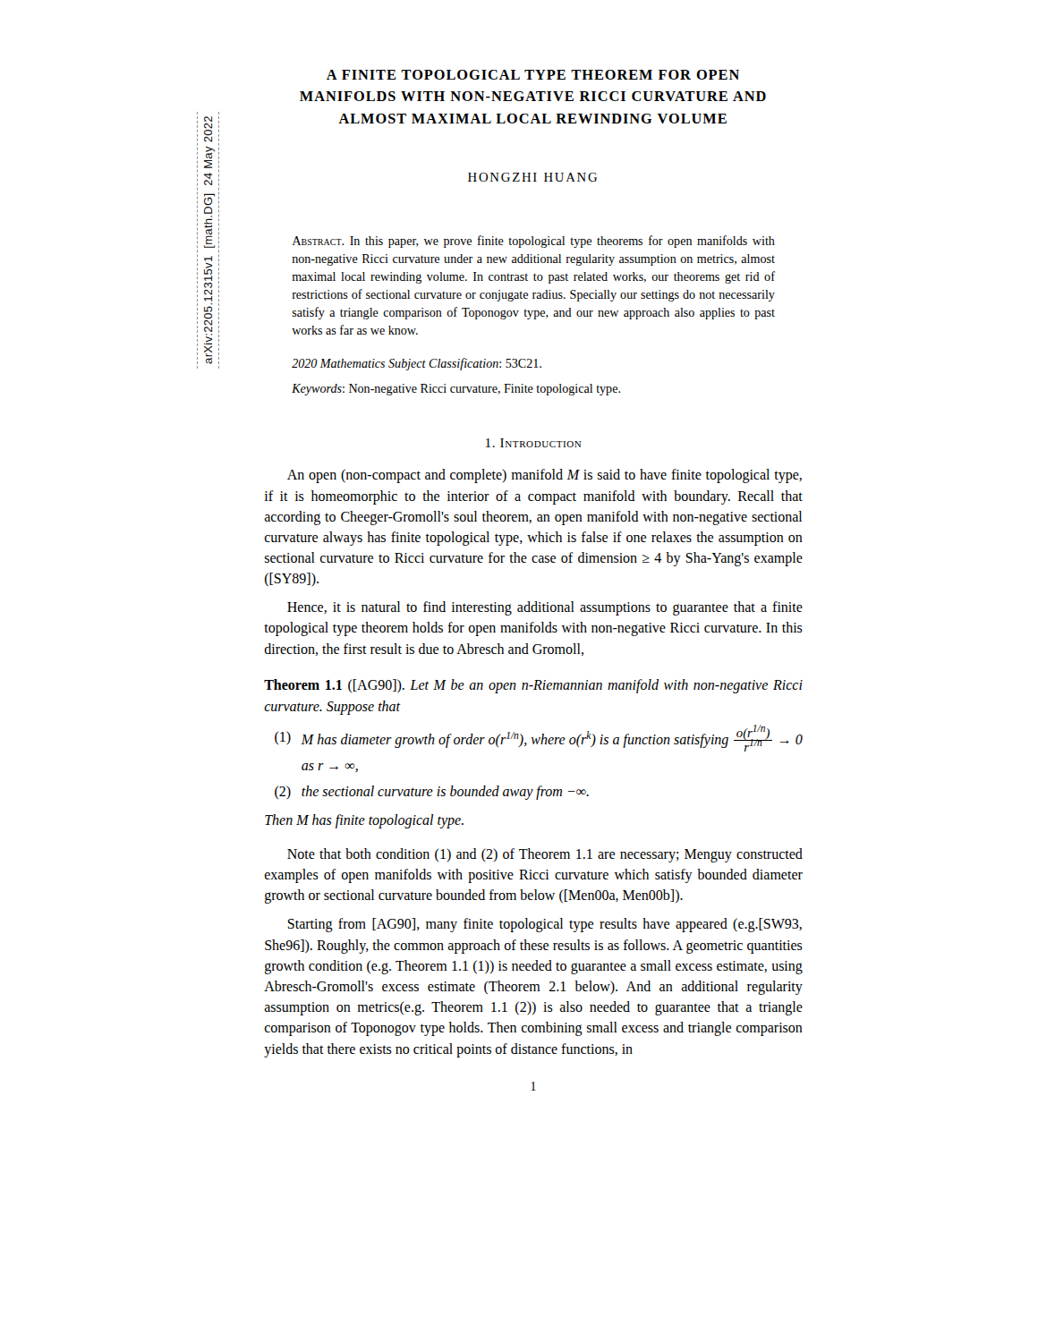arXiv:2205.12315v1 [math.DG] 24 May 2022
A Finite Topological Type Theorem for Open
Manifolds with Non-negative Ricci Curvature and
Almost Maximal Local Rewinding Volume
Hongzhi Huang
Abstract. In this paper, we prove finite topological type theorems for open manifolds with non-negative Ricci curvature under a new additional regularity assumption on metrics, almost maximal local rewinding volume. In contrast to past related works, our theorems get rid of restrictions of sectional curvature or conjugate radius. Specially our settings do not necessarily satisfy a triangle comparison of Toponogov type, and our new approach also applies to past works as far as we know.
2020 Mathematics Subject Classification: 53C21.
Keywords: Non-negative Ricci curvature, Finite topological type.
1. Introduction
An open (non-compact and complete) manifold M is said to have finite topological type, if it is homeomorphic to the interior of a compact manifold with boundary. Recall that according to Cheeger-Gromoll's soul theorem, an open manifold with non-negative sectional curvature always has finite topological type, which is false if one relaxes the assumption on sectional curvature to Ricci curvature for the case of dimension ≥ 4 by Sha-Yang's example ([SY89]).
Hence, it is natural to find interesting additional assumptions to guarantee that a finite topological type theorem holds for open manifolds with non-negative Ricci curvature. In this direction, the first result is due to Abresch and Gromoll,
Theorem 1.1 ([AG90]). Let M be an open n-Riemannian manifold with non-negative Ricci curvature. Suppose that
M has diameter growth of order o(r1/n), where o(rk) is a function satisfying o(r1/n) r1/n → 0 as r → ∞,
the sectional curvature is bounded away from −∞.
Then M has finite topological type.
Note that both condition (1) and (2) of Theorem 1.1 are necessary; Menguy constructed examples of open manifolds with positive Ricci curvature which satisfy bounded diameter growth or sectional curvature bounded from below ([Men00a, Men00b]).
Starting from [AG90], many finite topological type results have appeared (e.g.[SW93, She96]). Roughly, the common approach of these results is as follows. A geometric quantities growth condition (e.g. Theorem 1.1 (1)) is needed to guarantee a small excess estimate, using Abresch-Gromoll's excess estimate (Theorem 2.1 below). And an additional regularity assumption on metrics(e.g. Theorem 1.1 (2)) is also needed to guarantee that a triangle comparison of Toponogov type holds. Then combining small excess and triangle comparison yields that there exists no critical points of distance functions, in
1